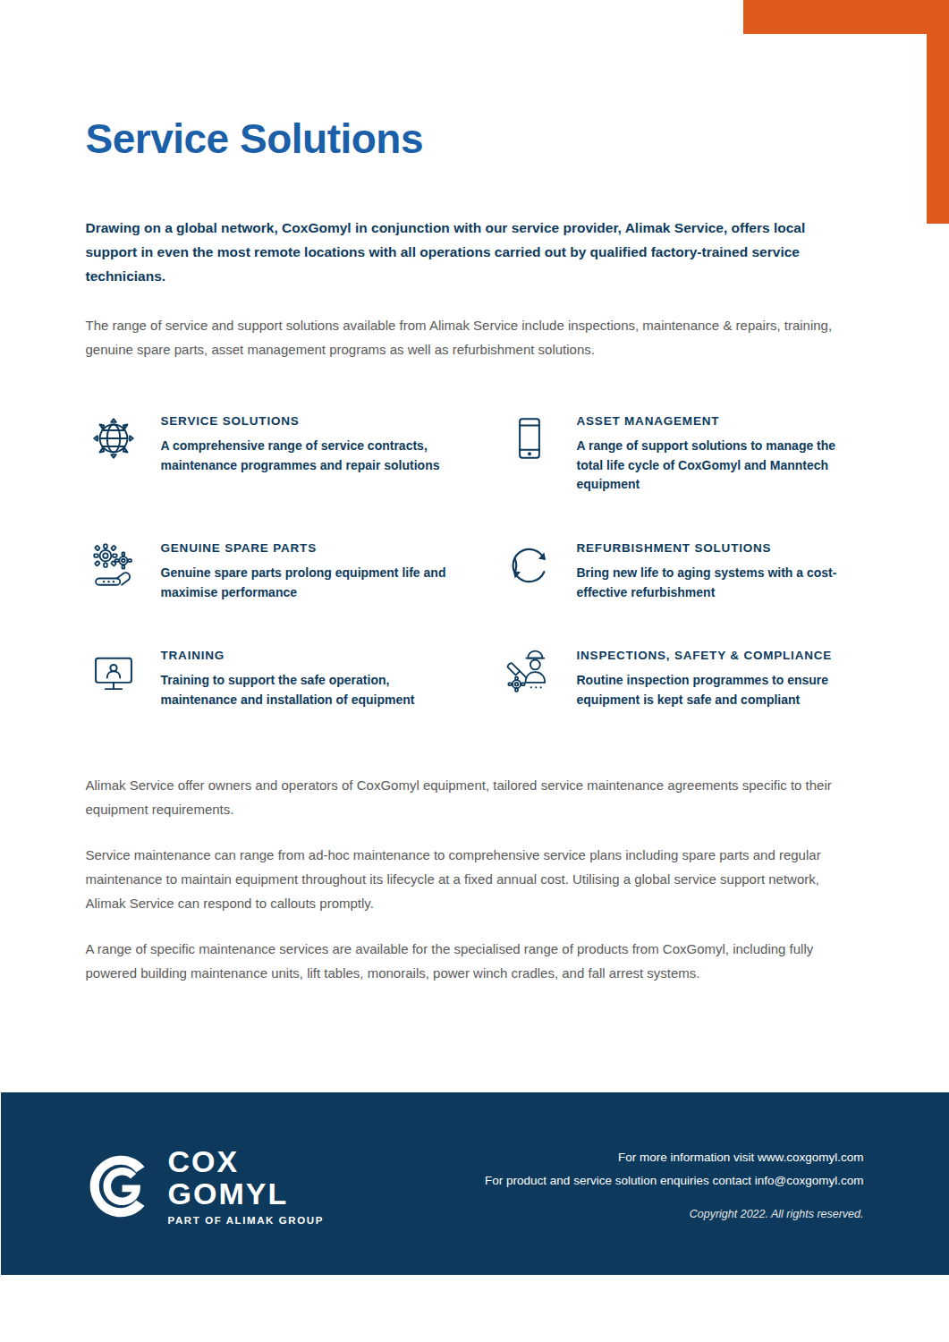Service Solutions
Drawing on a global network, CoxGomyl in conjunction with our service provider, Alimak Service, offers local support in even the most remote locations with all operations carried out by qualified factory-trained service technicians.
The range of service and support solutions available from Alimak Service include inspections, maintenance & repairs, training, genuine spare parts, asset management programs as well as refurbishment solutions.
Service Solutions
A comprehensive range of service contracts, maintenance programmes and repair solutions
Asset Management
A range of support solutions to manage the total life cycle of CoxGomyl and Manntech equipment
Genuine Spare Parts
Genuine spare parts prolong equipment life and maximise performance
Refurbishment Solutions
Bring new life to aging systems with a cost-effective refurbishment
Training
Training to support the safe operation, maintenance and installation of equipment
Inspections, Safety & Compliance
Routine inspection programmes to ensure equipment is kept safe and compliant
Alimak Service offer owners and operators of CoxGomyl equipment, tailored service maintenance agreements specific to their equipment requirements.
Service maintenance can range from ad-hoc maintenance to comprehensive service plans including spare parts and regular maintenance to maintain equipment throughout its lifecycle at a fixed annual cost. Utilising a global service support network, Alimak Service can respond to callouts promptly.
A range of specific maintenance services are available for the specialised range of products from CoxGomyl, including fully powered building maintenance units, lift tables, monorails, power winch cradles, and fall arrest systems.
COX GOMYL PART OF ALIMAK GROUP
For more information visit www.coxgomyl.com
For product and service solution enquiries contact info@coxgomyl.com
Copyright 2022. All rights reserved.